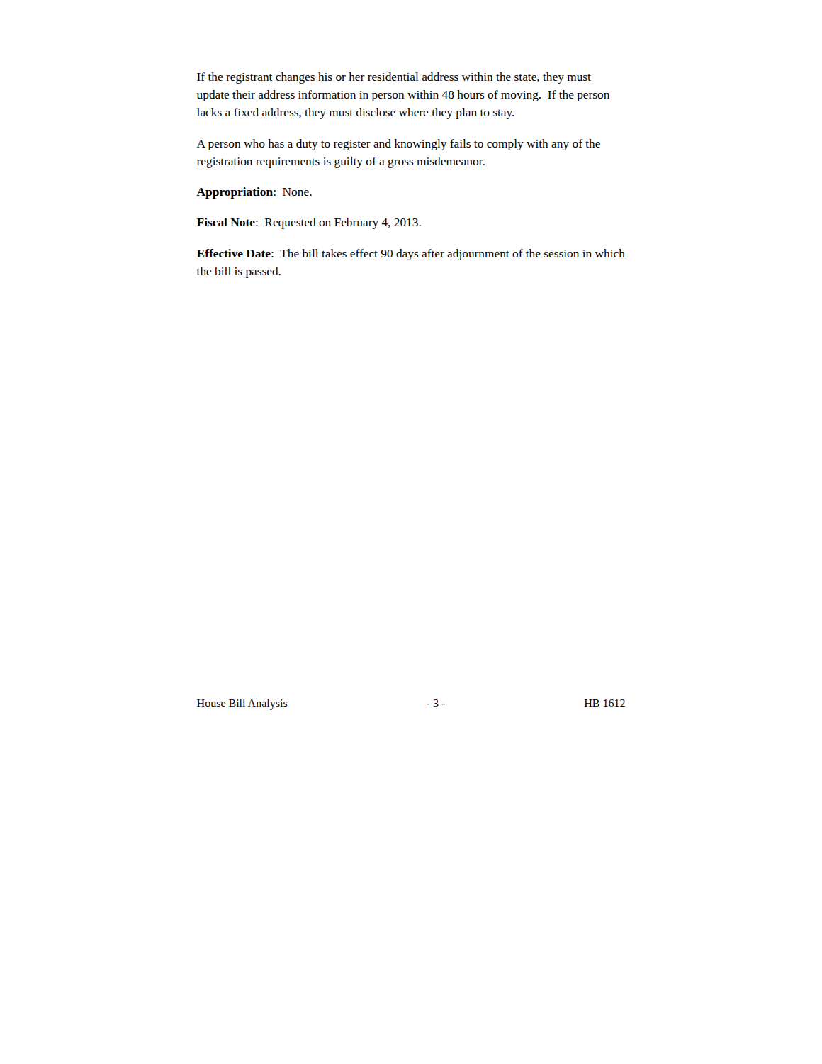If the registrant changes his or her residential address within the state, they must update their address information in person within 48 hours of moving. If the person lacks a fixed address, they must disclose where they plan to stay.
A person who has a duty to register and knowingly fails to comply with any of the registration requirements is guilty of a gross misdemeanor.
Appropriation: None.
Fiscal Note: Requested on February 4, 2013.
Effective Date: The bill takes effect 90 days after adjournment of the session in which the bill is passed.
House Bill Analysis
- 3 -
HB 1612